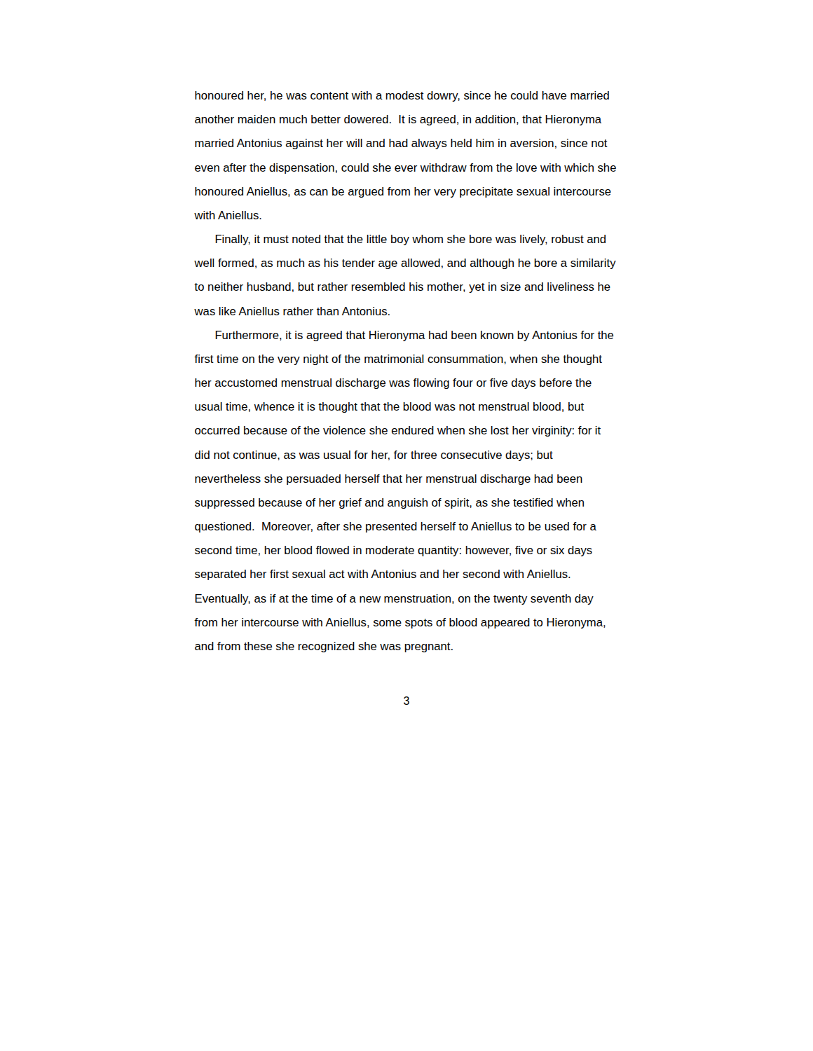honoured her, he was content with a modest dowry, since he could have married another maiden much better dowered. It is agreed, in addition, that Hieronyma married Antonius against her will and had always held him in aversion, since not even after the dispensation, could she ever withdraw from the love with which she honoured Aniellus, as can be argued from her very precipitate sexual intercourse with Aniellus.
Finally, it must noted that the little boy whom she bore was lively, robust and well formed, as much as his tender age allowed, and although he bore a similarity to neither husband, but rather resembled his mother, yet in size and liveliness he was like Aniellus rather than Antonius.
Furthermore, it is agreed that Hieronyma had been known by Antonius for the first time on the very night of the matrimonial consummation, when she thought her accustomed menstrual discharge was flowing four or five days before the usual time, whence it is thought that the blood was not menstrual blood, but occurred because of the violence she endured when she lost her virginity: for it did not continue, as was usual for her, for three consecutive days; but nevertheless she persuaded herself that her menstrual discharge had been suppressed because of her grief and anguish of spirit, as she testified when questioned. Moreover, after she presented herself to Aniellus to be used for a second time, her blood flowed in moderate quantity: however, five or six days separated her first sexual act with Antonius and her second with Aniellus. Eventually, as if at the time of a new menstruation, on the twenty seventh day from her intercourse with Aniellus, some spots of blood appeared to Hieronyma, and from these she recognized she was pregnant.
3